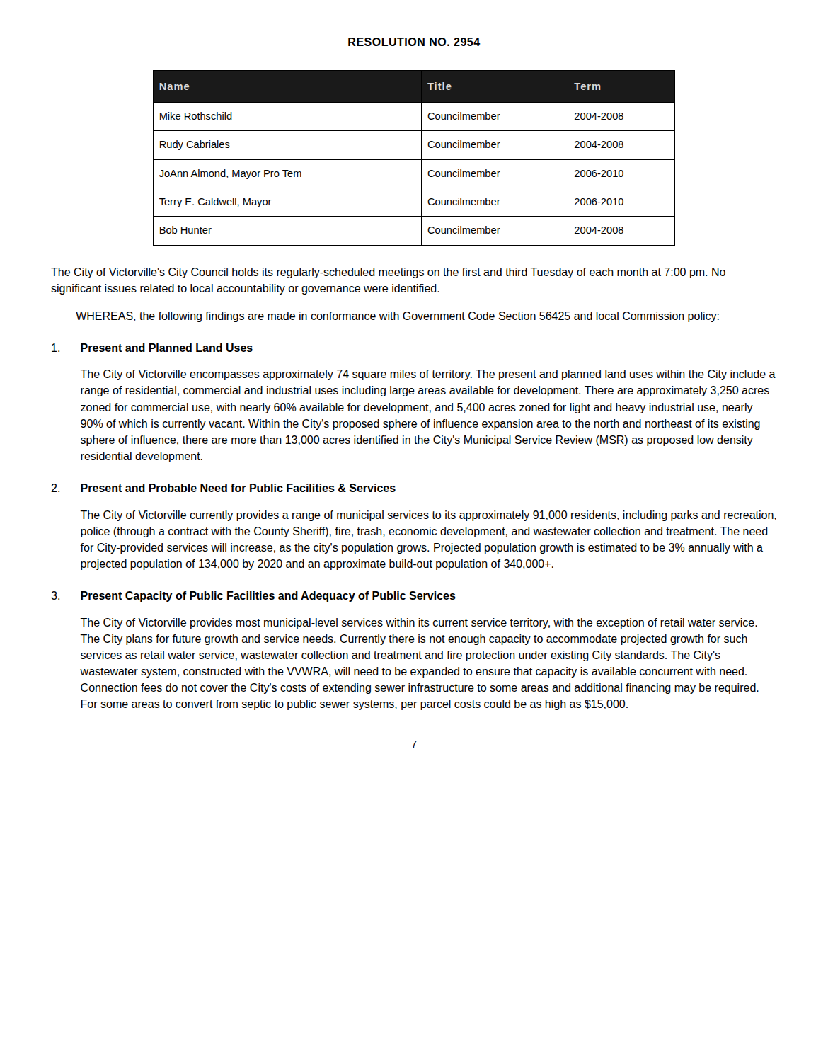RESOLUTION NO. 2954
| Name | Title | Term |
| --- | --- | --- |
| Mike Rothschild | Councilmember | 2004-2008 |
| Rudy Cabriales | Councilmember | 2004-2008 |
| JoAnn Almond, Mayor Pro Tem | Councilmember | 2006-2010 |
| Terry E. Caldwell, Mayor | Councilmember | 2006-2010 |
| Bob Hunter | Councilmember | 2004-2008 |
The City of Victorville's City Council holds its regularly-scheduled meetings on the first and third Tuesday of each month at 7:00 pm. No significant issues related to local accountability or governance were identified.
WHEREAS, the following findings are made in conformance with Government Code Section 56425 and local Commission policy:
Present and Planned Land Uses
The City of Victorville encompasses approximately 74 square miles of territory. The present and planned land uses within the City include a range of residential, commercial and industrial uses including large areas available for development. There are approximately 3,250 acres zoned for commercial use, with nearly 60% available for development, and 5,400 acres zoned for light and heavy industrial use, nearly 90% of which is currently vacant. Within the City's proposed sphere of influence expansion area to the north and northeast of its existing sphere of influence, there are more than 13,000 acres identified in the City's Municipal Service Review (MSR) as proposed low density residential development.
Present and Probable Need for Public Facilities & Services
The City of Victorville currently provides a range of municipal services to its approximately 91,000 residents, including parks and recreation, police (through a contract with the County Sheriff), fire, trash, economic development, and wastewater collection and treatment. The need for City-provided services will increase, as the city's population grows. Projected population growth is estimated to be 3% annually with a projected population of 134,000 by 2020 and an approximate build-out population of 340,000+.
Present Capacity of Public Facilities and Adequacy of Public Services
The City of Victorville provides most municipal-level services within its current service territory, with the exception of retail water service. The City plans for future growth and service needs. Currently there is not enough capacity to accommodate projected growth for such services as retail water service, wastewater collection and treatment and fire protection under existing City standards. The City's wastewater system, constructed with the VVWRA, will need to be expanded to ensure that capacity is available concurrent with need. Connection fees do not cover the City's costs of extending sewer infrastructure to some areas and additional financing may be required. For some areas to convert from septic to public sewer systems, per parcel costs could be as high as $15,000.
7